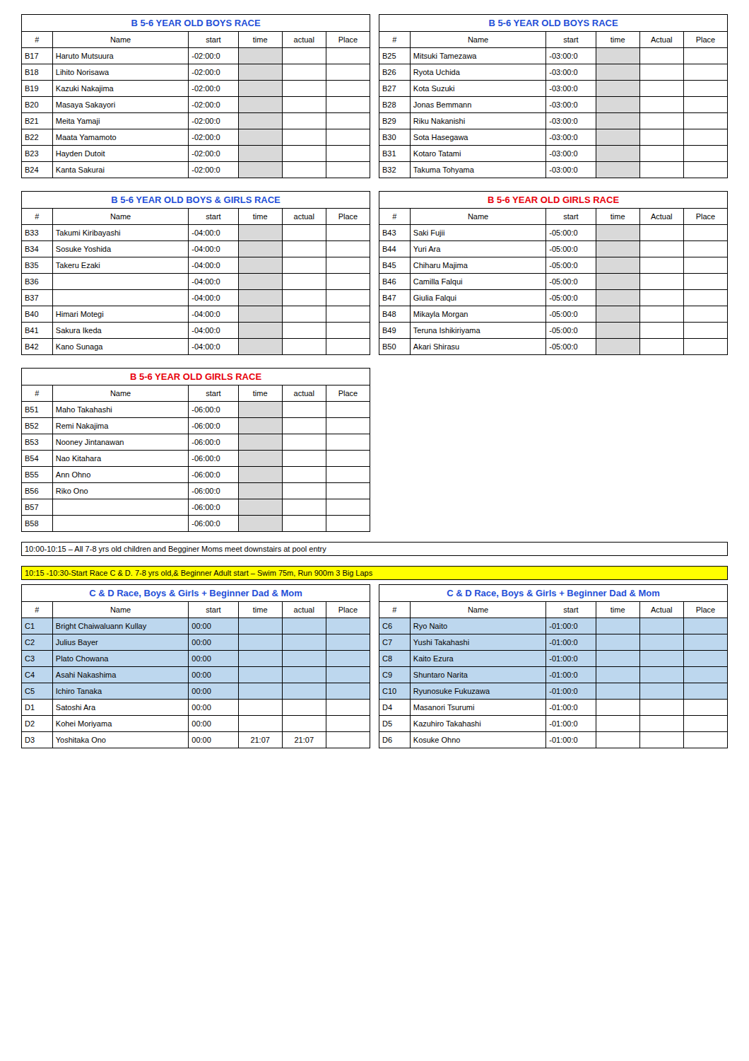| B 5-6 YEAR OLD BOYS RACE / # / Name / start / time / actual / Place / / --- / --- / --- / --- / --- / --- / / B17 / Haruto Mutsuura / -02:00:0 / / / / / B18 / Lihito Norisawa / -02:00:0 / / / / / B19 / Kazuki Nakajima / -02:00:0 / / / / / B20 / Masaya Sakayori / -02:00:0 / / / / / B21 / Meita Yamaji / -02:00:0 / / / / / B22 / Maata Yamamoto / -02:00:0 / / / / / B23 / Hayden Dutoit / -02:00:0 / / / / / B24 / Kanta Sakurai / -02:00:0 / / / / | B 5-6 YEAR OLD BOYS RACE / # / Name / start / time / Actual / Place / / --- / --- / --- / --- / --- / --- / / B25 / Mitsuki Tamezawa / -03:00:0 / / / / / B26 / Ryota Uchida / -03:00:0 / / / / / B27 / Kota Suzuki / -03:00:0 / / / / / B28 / Jonas Bemmann / -03:00:0 / / / / / B29 / Riku Nakanishi / -03:00:0 / / / / / B30 / Sota Hasegawa / -03:00:0 / / / / / B31 / Kotaro Tatami / -03:00:0 / / / / / B32 / Takuma Tohyama / -03:00:0 / / / / |
| B 5-6 YEAR OLD BOYS & GIRLS RACE / # / Name / start / time / actual / Place / / --- / --- / --- / --- / --- / --- / / B33 / Takumi Kiribayashi / -04:00:0 / / / / / B34 / Sosuke Yoshida / -04:00:0 / / / / / B35 / Takeru Ezaki / -04:00:0 / / / / / B36 / / -04:00:0 / / / / / B37 / / -04:00:0 / / / / / B40 / Himari Motegi / -04:00:0 / / / / / B41 / Sakura Ikeda / -04:00:0 / / / / / B42 / Kano Sunaga / -04:00:0 / / / / | B 5-6 YEAR OLD GIRLS RACE / # / Name / start / time / Actual / Place / / --- / --- / --- / --- / --- / --- / / B43 / Saki Fujii / -05:00:0 / / / / / B44 / Yuri Ara / -05:00:0 / / / / / B45 / Chiharu Majima / -05:00:0 / / / / / B46 / Camilla Falqui / -05:00:0 / / / / / B47 / Giulia Falqui / -05:00:0 / / / / / B48 / Mikayla Morgan / -05:00:0 / / / / / B49 / Teruna Ishikiriyama / -05:00:0 / / / / / B50 / Akari Shirasu / -05:00:0 / / / / |
| B 5-6 YEAR OLD GIRLS RACE / # / Name / start / time / actual / Place / / --- / --- / --- / --- / --- / --- / / B51 / Maho Takahashi / -06:00:0 / / / / / B52 / Remi Nakajima / -06:00:0 / / / / / B53 / Nooney Jintanawan / -06:00:0 / / / / / B54 / Nao Kitahara / -06:00:0 / / / / / B55 / Ann Ohno / -06:00:0 / / / / / B56 / Riko Ono / -06:00:0 / / / / / B57 / / -06:00:0 / / / / / B58 / / -06:00:0 / / / / | |
10:00-10:15 – All 7-8 yrs old children and Begginer Moms meet downstairs at pool entry
10:15 -10:30-Start Race C & D. 7-8 yrs old,& Beginner Adult start – Swim 75m, Run 900m 3 Big Laps
| C & D Race, Boys & Girls + Beginner Dad & Mom / # / Name / start / time / actual / Place / / --- / --- / --- / --- / --- / --- / / C1 / Bright Chaiwaluann Kullay / 00:00 / / / / / C2 / Julius Bayer / 00:00 / / / / / C3 / Plato Chowana / 00:00 / / / / / C4 / Asahi Nakashima / 00:00 / / / / / C5 / Ichiro Tanaka / 00:00 / / / / / D1 / Satoshi Ara / 00:00 / / / / / D2 / Kohei Moriyama / 00:00 / / / / / D3 / Yoshitaka Ono / 00:00 / 21:07 / 21:07 / / | C & D Race, Boys & Girls + Beginner Dad & Mom / # / Name / start / time / Actual / Place / / --- / --- / --- / --- / --- / --- / / C6 / Ryo Naito / -01:00:0 / / / / / C7 / Yushi Takahashi / -01:00:0 / / / / / C8 / Kaito Ezura / -01:00:0 / / / / / C9 / Shuntaro Narita / -01:00:0 / / / / / C10 / Ryunosuke Fukuzawa / -01:00:0 / / / / / D4 / Masanori Tsurumi / -01:00:0 / / / / / D5 / Kazuhiro Takahashi / -01:00:0 / / / / / D6 / Kosuke Ohno / -01:00:0 / / / / |